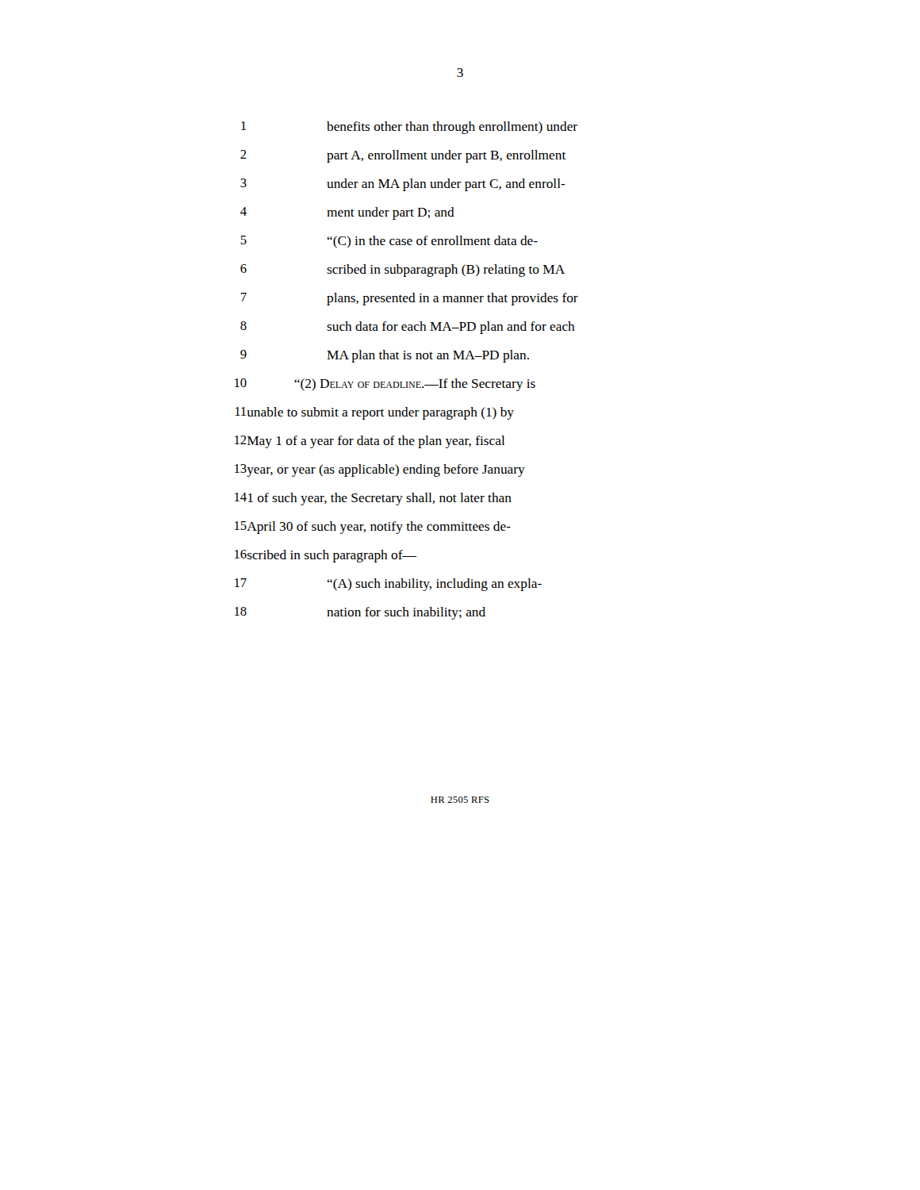3
| 1 | benefits other than through enrollment) under |
| 2 | part A, enrollment under part B, enrollment |
| 3 | under an MA plan under part C, and enroll- |
| 4 | ment under part D; and |
| 5 | “(C) in the case of enrollment data de- |
| 6 | scribed in subparagraph (B) relating to MA |
| 7 | plans, presented in a manner that provides for |
| 8 | such data for each MA–PD plan and for each |
| 9 | MA plan that is not an MA–PD plan. |
| 10 | “(2) Delay of deadline. —If the Secretary is |
| 11 | unable to submit a report under paragraph (1) by |
| 12 | May 1 of a year for data of the plan year, fiscal |
| 13 | year, or year (as applicable) ending before January |
| 14 | 1 of such year, the Secretary shall, not later than |
| 15 | April 30 of such year, notify the committees de- |
| 16 | scribed in such paragraph of— |
| 17 | “(A) such inability, including an expla- |
| 18 | nation for such inability; and |
HR 2505 RFS